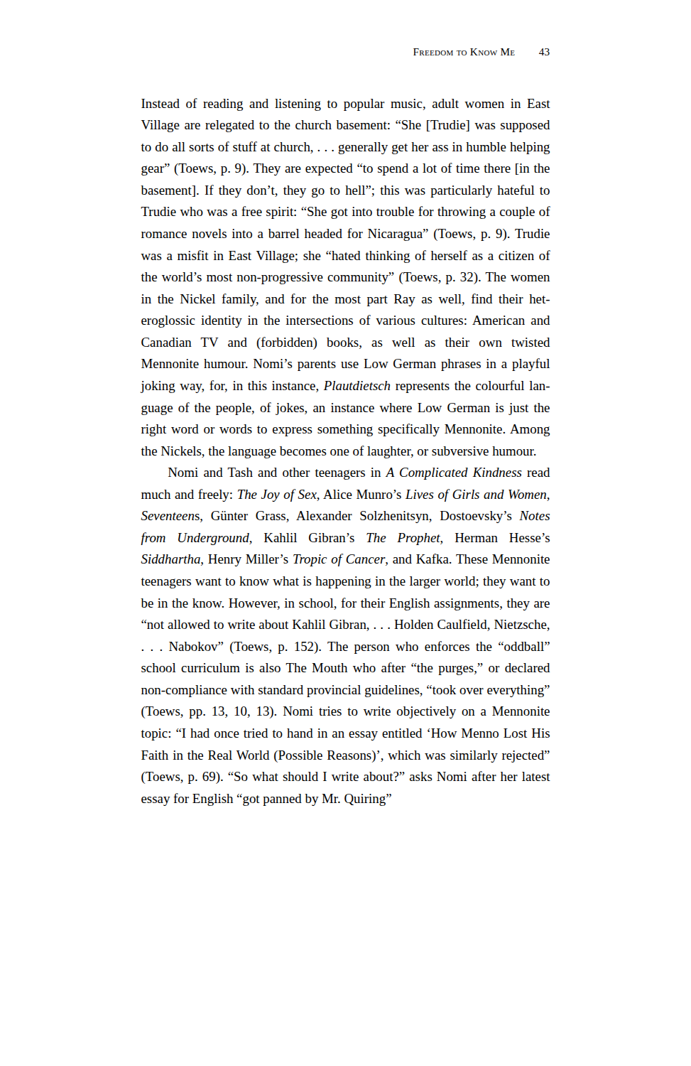Freedom to Know Me 43
Instead of reading and listening to popular music, adult women in East Village are relegated to the church basement: “She [Trudie] was supposed to do all sorts of stuff at church, . . . generally get her ass in humble helping gear” (Toews, p. 9). They are expected “to spend a lot of time there [in the basement]. If they don’t, they go to hell”; this was particularly hateful to Trudie who was a free spirit: “She got into trouble for throwing a couple of romance novels into a barrel headed for Nicaragua” (Toews, p. 9). Trudie was a misfit in East Village; she “hated thinking of herself as a citizen of the world’s most non-progressive community” (Toews, p. 32). The women in the Nickel family, and for the most part Ray as well, find their heteroglossic identity in the intersections of various cultures: American and Canadian TV and (forbidden) books, as well as their own twisted Mennonite humour. Nomi’s parents use Low German phrases in a playful joking way, for, in this instance, Plautdietsch represents the colourful language of the people, of jokes, an instance where Low German is just the right word or words to express something specifically Mennonite. Among the Nickels, the language becomes one of laughter, or subversive humour.
Nomi and Tash and other teenagers in A Complicated Kindness read much and freely: The Joy of Sex, Alice Munro’s Lives of Girls and Women, Seventeens, Günter Grass, Alexander Solzhenitsyn, Dostoevsky’s Notes from Underground, Kahlil Gibran’s The Prophet, Herman Hesse’s Siddhartha, Henry Miller’s Tropic of Cancer, and Kafka. These Mennonite teenagers want to know what is happening in the larger world; they want to be in the know. However, in school, for their English assignments, they are “not allowed to write about Kahlil Gibran, . . . Holden Caulfield, Nietzsche, . . . Nabokov” (Toews, p. 152). The person who enforces the “oddball” school curriculum is also The Mouth who after “the purges,” or declared non-compliance with standard provincial guidelines, “took over everything” (Toews, pp. 13, 10, 13). Nomi tries to write objectively on a Mennonite topic: “I had once tried to hand in an essay entitled ‘How Menno Lost His Faith in the Real World (Possible Reasons)’, which was similarly rejected” (Toews, p. 69). “So what should I write about?” asks Nomi after her latest essay for English “got panned by Mr. Quiring”